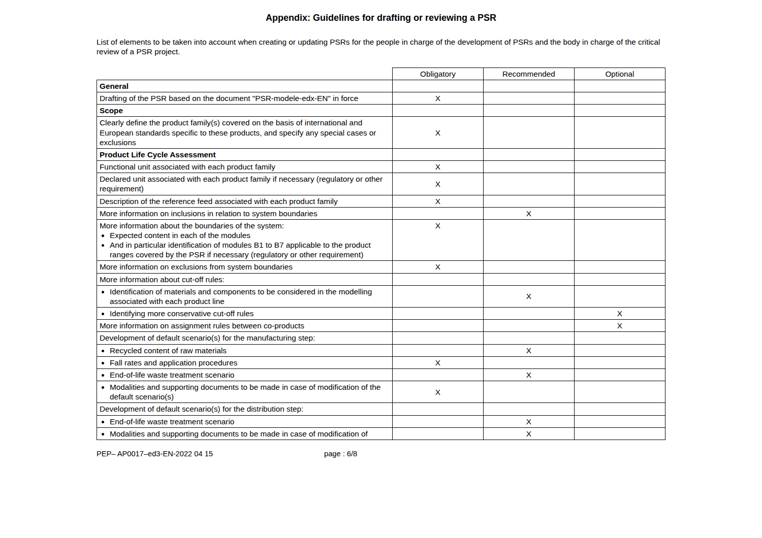Appendix: Guidelines for drafting or reviewing a PSR
List of elements to be taken into account when creating or updating PSRs for the people in charge of the development of PSRs and the body in charge of the critical review of a PSR project.
| | Obligatory | Recommended | Optional |
| --- | --- | --- | --- |
| General | | | |
| Drafting of the PSR based on the document "PSR-modele-edx-EN" in force | X | | |
| Scope | | | |
| Clearly define the product family(s) covered on the basis of international and European standards specific to these products, and specify any special cases or exclusions | X | | |
| Product Life Cycle Assessment | | | |
| Functional unit associated with each product family | X | | |
| Declared unit associated with each product family if necessary (regulatory or other requirement) | X | | |
| Description of the reference feed associated with each product family | X | | |
| More information on inclusions in relation to system boundaries | | X | |
| More information about the boundaries of the system: Expected content in each of the modules And in particular identification of modules B1 to B7 applicable to the product ranges covered by the PSR if necessary (regulatory or other requirement) | X | | |
| More information on exclusions from system boundaries | X | | |
| More information about cut-off rules: | | | |
| Identification of materials and components to be considered in the modelling associated with each product line | | X | |
| Identifying more conservative cut-off rules | | | X |
| More information on assignment rules between co-products | | | X |
| Development of default scenario(s) for the manufacturing step: | | | |
| Recycled content of raw materials | | X | |
| Fall rates and application procedures | X | | |
| End-of-life waste treatment scenario | | X | |
| Modalities and supporting documents to be made in case of modification of the default scenario(s) | X | | |
| Development of default scenario(s) for the distribution step: | | | |
| End-of-life waste treatment scenario | | X | |
| Modalities and supporting documents to be made in case of modification of | | X | |
PEP– AP0017–ed3-EN-2022 04 15
page : 6/8